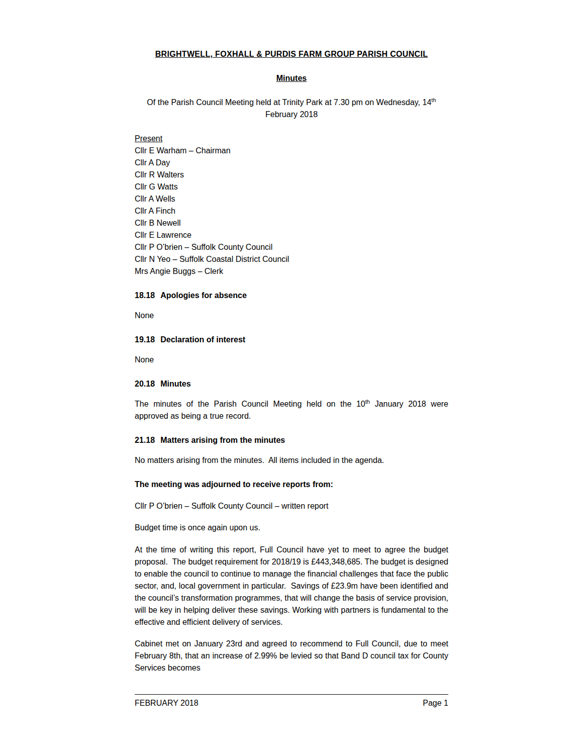BRIGHTWELL, FOXHALL & PURDIS FARM GROUP PARISH COUNCIL
Minutes
Of the Parish Council Meeting held at Trinity Park at 7.30 pm on Wednesday, 14th February 2018
Present Cllr E Warham – Chairman Cllr A Day Cllr R Walters Cllr G Watts Cllr A Wells Cllr A Finch Cllr B Newell Cllr E Lawrence Cllr P O’brien – Suffolk County Council Cllr N Yeo – Suffolk Coastal District Council Mrs Angie Buggs – Clerk
18.18 Apologies for absence
None
19.18 Declaration of interest
None
20.18 Minutes
The minutes of the Parish Council Meeting held on the 10th January 2018 were approved as being a true record.
21.18 Matters arising from the minutes
No matters arising from the minutes. All items included in the agenda.
The meeting was adjourned to receive reports from:
Cllr P O’brien – Suffolk County Council – written report
Budget time is once again upon us.
At the time of writing this report, Full Council have yet to meet to agree the budget proposal. The budget requirement for 2018/19 is £443,348,685. The budget is designed to enable the council to continue to manage the financial challenges that face the public sector, and, local government in particular. Savings of £23.9m have been identified and the council’s transformation programmes, that will change the basis of service provision, will be key in helping deliver these savings. Working with partners is fundamental to the effective and efficient delivery of services.
Cabinet met on January 23rd and agreed to recommend to Full Council, due to meet February 8th, that an increase of 2.99% be levied so that Band D council tax for County Services becomes
FEBRUARY 2018 Page 1